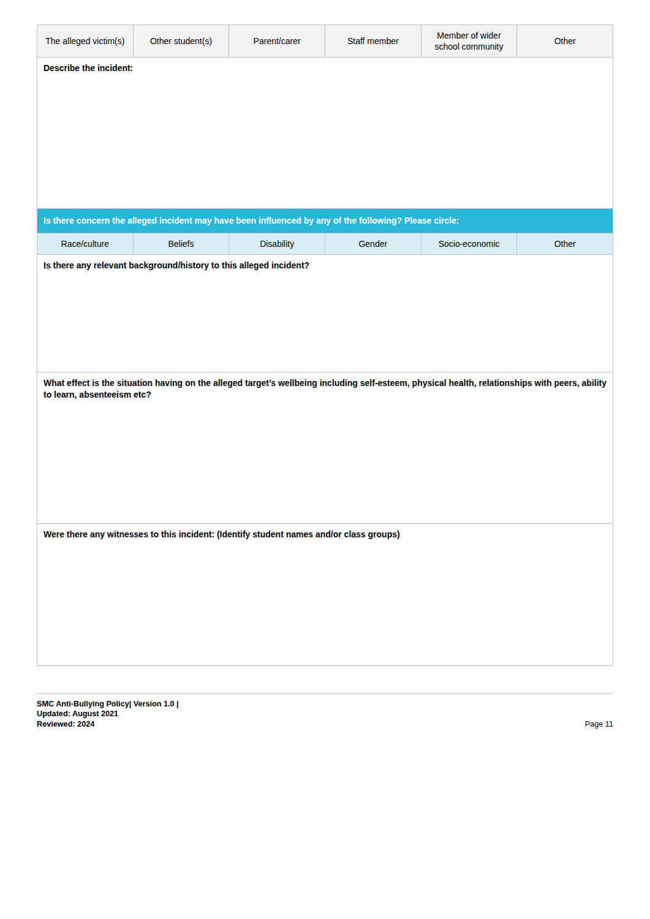| The alleged victim(s) | Other student(s) | Parent/carer | Staff member | Member of wider school community | Other |
| Describe the incident: |
| Is there concern the alleged incident may have been influenced by any of the following? Please circle: |
| Race/culture | Beliefs | Disability | Gender | Socio-economic | Other |
| Is there any relevant background/history to this alleged incident? |
| What effect is the situation having on the alleged target’s wellbeing including self-esteem, physical health, relationships with peers, ability to learn, absenteeism etc? |
| Were there any witnesses to this incident: (Identify student names and/or class groups) |
SMC Anti-Bullying Policy| Version 1.0 |
Updated: August 2021
Reviewed: 2024
Page 11